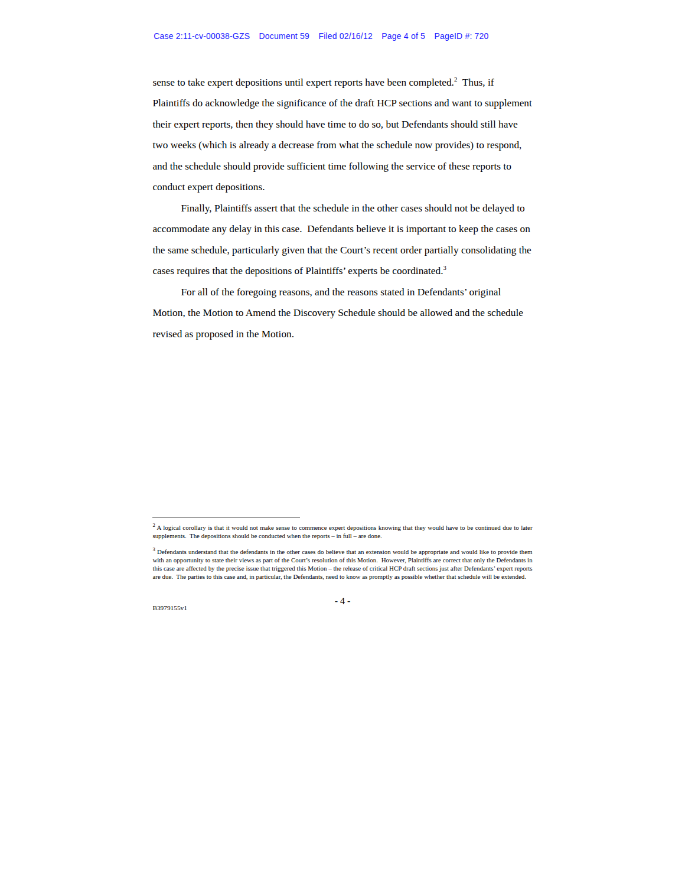Case 2:11-cv-00038-GZS Document 59 Filed 02/16/12 Page 4 of 5 PageID #: 720
sense to take expert depositions until expert reports have been completed.2 Thus, if Plaintiffs do acknowledge the significance of the draft HCP sections and want to supplement their expert reports, then they should have time to do so, but Defendants should still have two weeks (which is already a decrease from what the schedule now provides) to respond, and the schedule should provide sufficient time following the service of these reports to conduct expert depositions.
Finally, Plaintiffs assert that the schedule in the other cases should not be delayed to accommodate any delay in this case. Defendants believe it is important to keep the cases on the same schedule, particularly given that the Court’s recent order partially consolidating the cases requires that the depositions of Plaintiffs’ experts be coordinated.3
For all of the foregoing reasons, and the reasons stated in Defendants’ original Motion, the Motion to Amend the Discovery Schedule should be allowed and the schedule revised as proposed in the Motion.
2 A logical corollary is that it would not make sense to commence expert depositions knowing that they would have to be continued due to later supplements. The depositions should be conducted when the reports – in full – are done.
3 Defendants understand that the defendants in the other cases do believe that an extension would be appropriate and would like to provide them with an opportunity to state their views as part of the Court’s resolution of this Motion. However, Plaintiffs are correct that only the Defendants in this case are affected by the precise issue that triggered this Motion – the release of critical HCP draft sections just after Defendants’ expert reports are due. The parties to this case and, in particular, the Defendants, need to know as promptly as possible whether that schedule will be extended.
- 4 -
B3979155v1